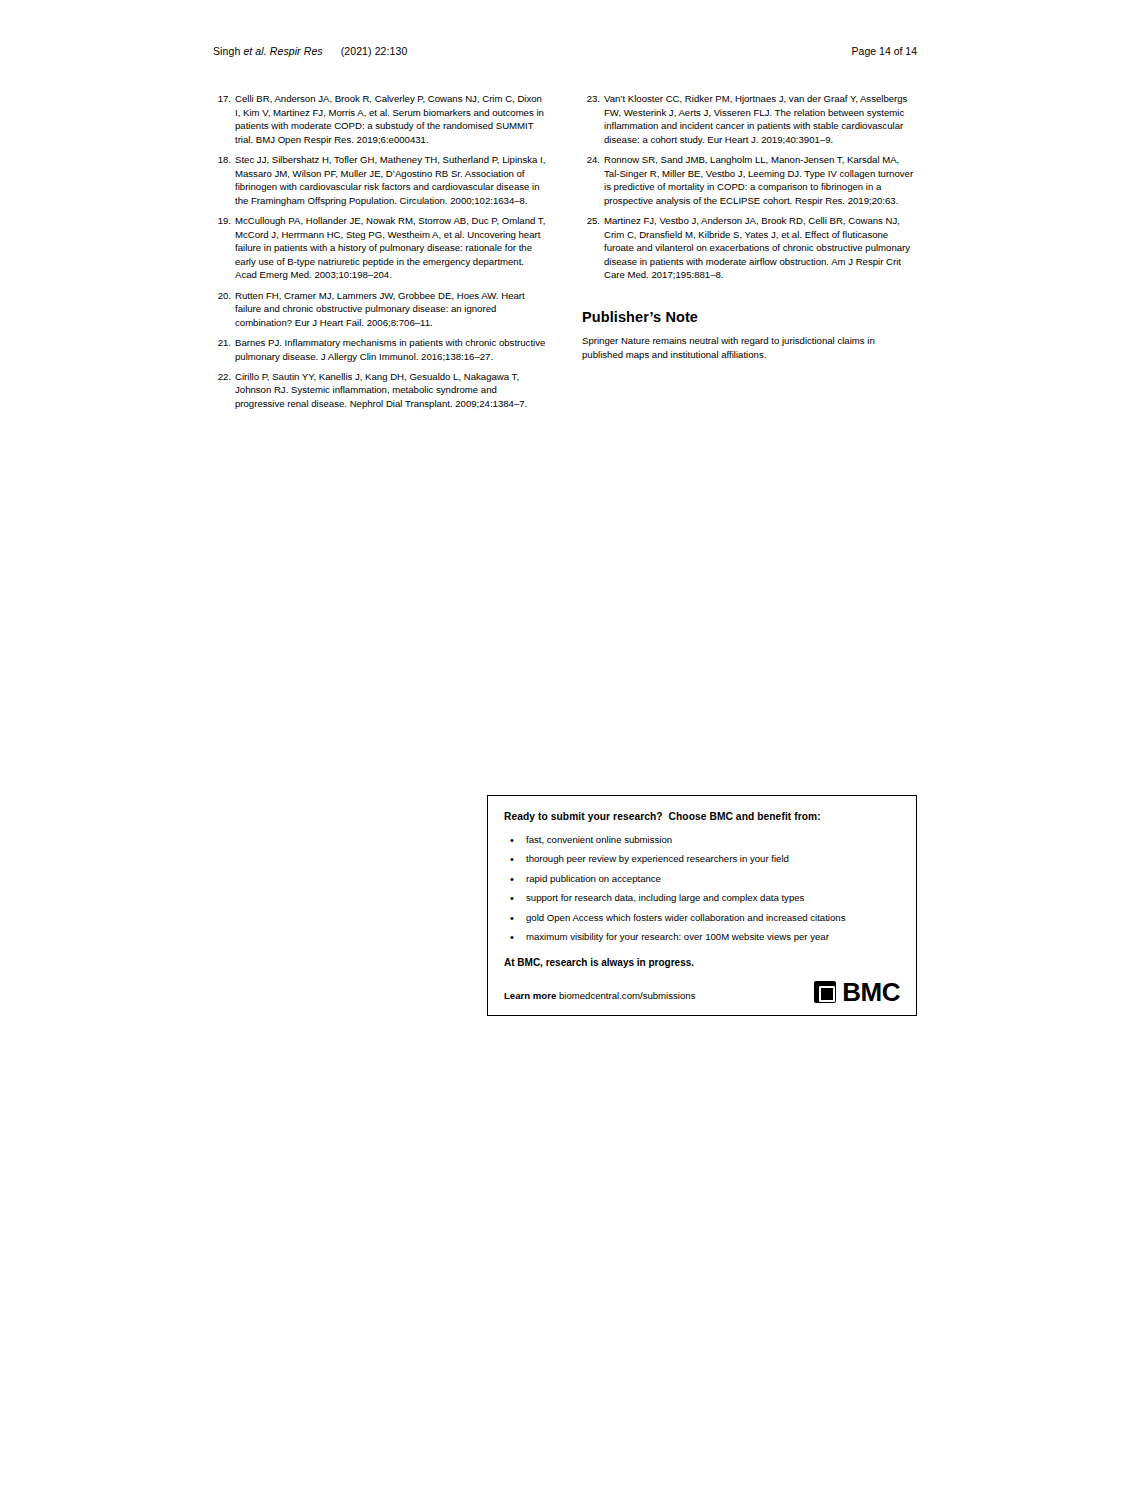Singh et al. Respir Res(2021) 22:130
Page 14 of 14
17 Celli BR, Anderson JA, Brook R, Calverley P, Cowans NJ, Crim C, Dixon I, Kim V, Martinez FJ, Morris A, et al. Serum biomarkers and outcomes in patients with moderate COPD: a substudy of the randomised SUMMIT trial. BMJ Open Respir Res. 2019;6:e000431.
18 Stec JJ, Silbershatz H, Tofler GH, Matheney TH, Sutherland P, Lipinska I, Massaro JM, Wilson PF, Muller JE, D’Agostino RB Sr. Association of fibrinogen with cardiovascular risk factors and cardiovascular disease in the Framingham Offspring Population. Circulation. 2000;102:1634–8.
19 McCullough PA, Hollander JE, Nowak RM, Storrow AB, Duc P, Omland T, McCord J, Herrmann HC, Steg PG, Westheim A, et al. Uncovering heart failure in patients with a history of pulmonary disease: rationale for the early use of B-type natriuretic peptide in the emergency department. Acad Emerg Med. 2003;10:198–204.
20 Rutten FH, Cramer MJ, Lammers JW, Grobbee DE, Hoes AW. Heart failure and chronic obstructive pulmonary disease: an ignored combination? Eur J Heart Fail. 2006;8:706–11.
21 Barnes PJ. Inflammatory mechanisms in patients with chronic obstructive pulmonary disease. J Allergy Clin Immunol. 2016;138:16–27.
22 Cirillo P, Sautin YY, Kanellis J, Kang DH, Gesualdo L, Nakagawa T, Johnson RJ. Systemic inflammation, metabolic syndrome and progressive renal disease. Nephrol Dial Transplant. 2009;24:1384–7.
23 Van’t Klooster CC, Ridker PM, Hjortnaes J, van der Graaf Y, Asselbergs FW, Westerink J, Aerts J, Visseren FLJ. The relation between systemic inflammation and incident cancer in patients with stable cardiovascular disease: a cohort study. Eur Heart J. 2019;40:3901–9.
24 Ronnow SR, Sand JMB, Langholm LL, Manon-Jensen T, Karsdal MA, Tal-Singer R, Miller BE, Vestbo J, Leeming DJ. Type IV collagen turnover is predictive of mortality in COPD: a comparison to fibrinogen in a prospective analysis of the ECLIPSE cohort. Respir Res. 2019;20:63.
25 Martinez FJ, Vestbo J, Anderson JA, Brook RD, Celli BR, Cowans NJ, Crim C, Dransfield M, Kilbride S, Yates J, et al. Effect of fluticasone furoate and vilanterol on exacerbations of chronic obstructive pulmonary disease in patients with moderate airflow obstruction. Am J Respir Crit Care Med. 2017;195:881–8.
Publisher’s Note
Springer Nature remains neutral with regard to jurisdictional claims in published maps and institutional affiliations.
Ready to submit your research? Choose BMC and benefit from:
fast, convenient online submission
thorough peer review by experienced researchers in your field
rapid publication on acceptance
support for research data, including large and complex data types
gold Open Access which fosters wider collaboration and increased citations
maximum visibility for your research: over 100M website views per year
At BMC, research is always in progress.
Learn more biomedcentral.com/submissions
BMC